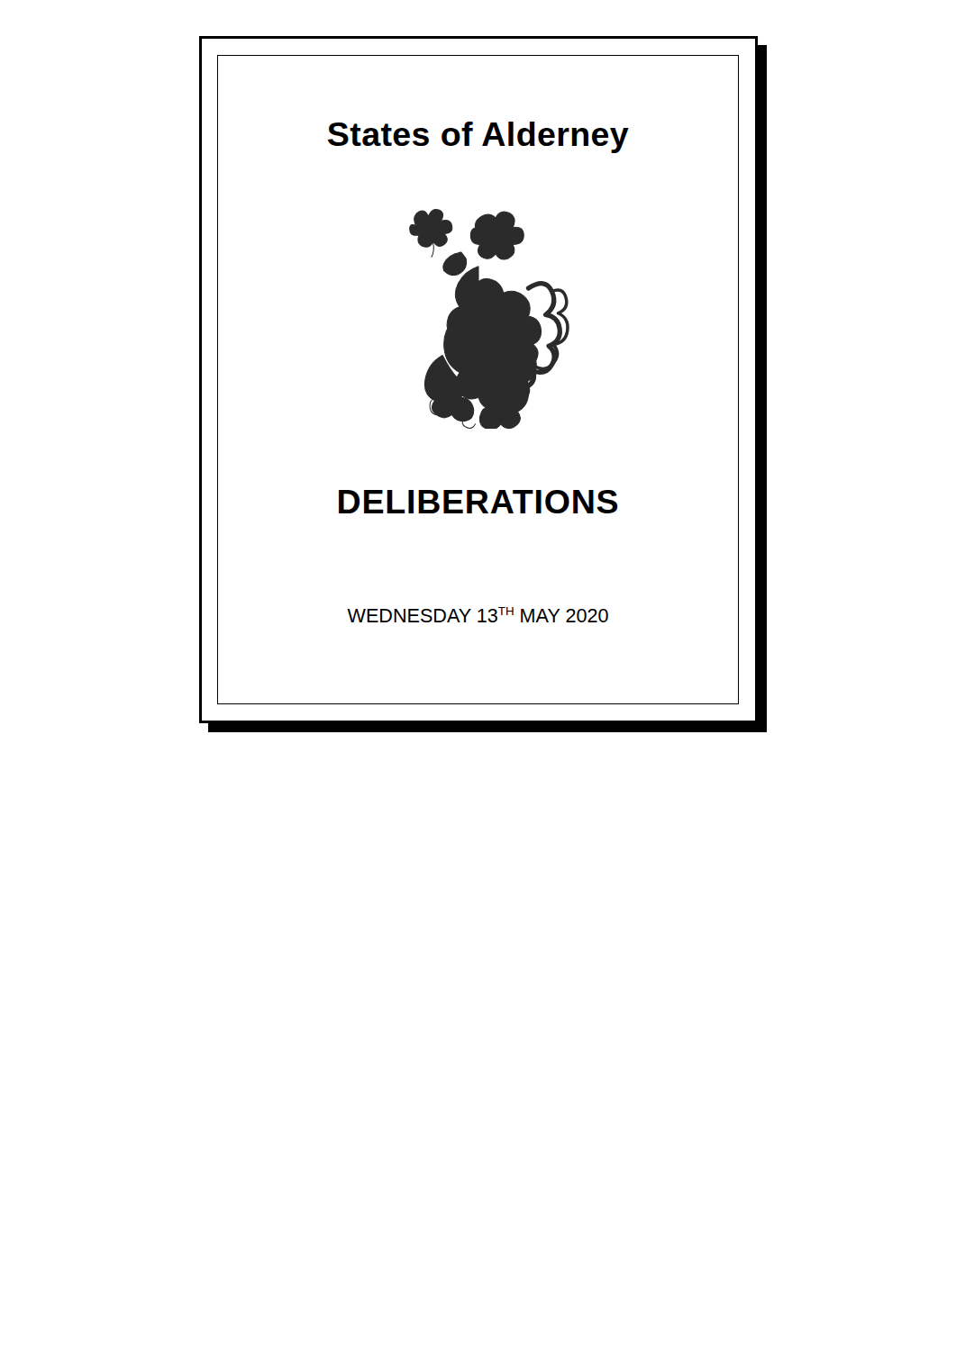States of Alderney
DELIBERATIONS
WEDNESDAY 13TH MAY 2020